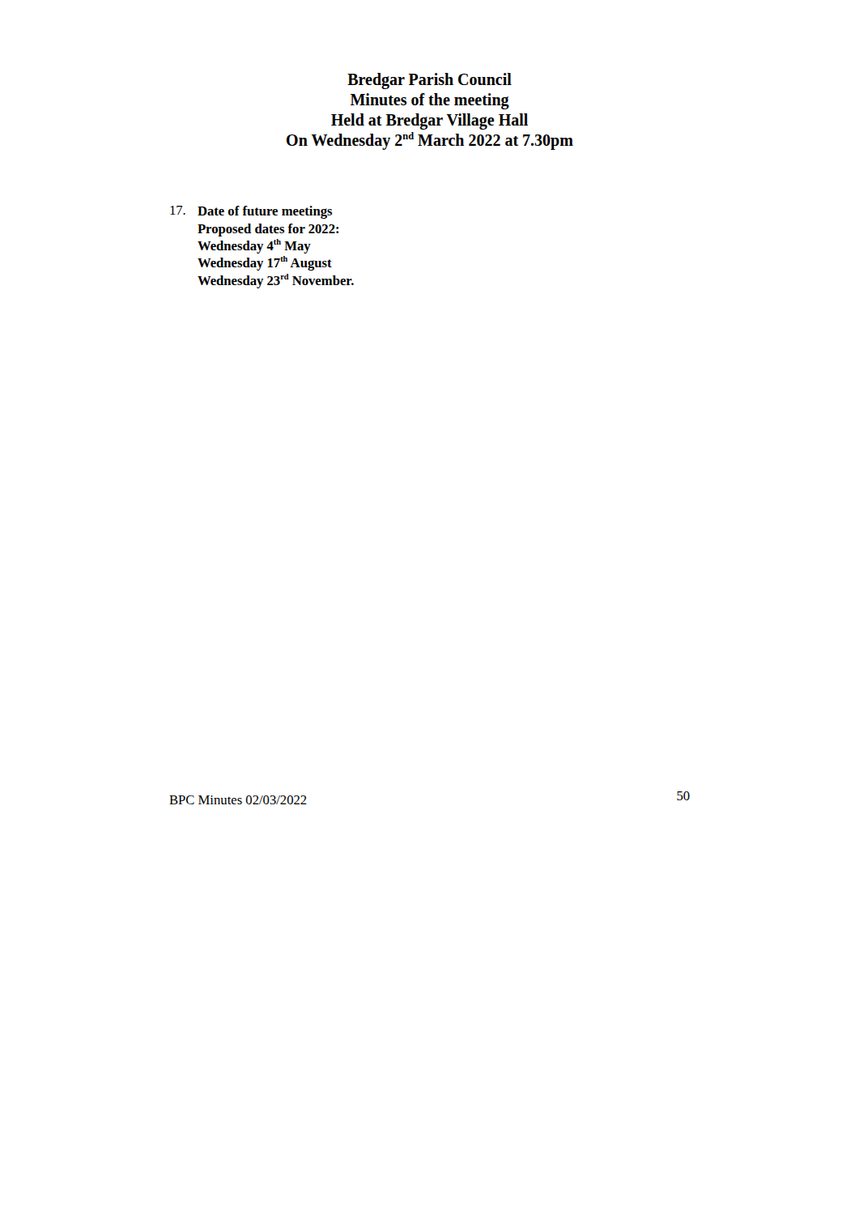Bredgar Parish Council Minutes of the meeting Held at Bredgar Village Hall On Wednesday 2nd March 2022 at 7.30pm
17.
Date of future meetings Proposed dates for 2022: Wednesday 4th May Wednesday 17th August Wednesday 23rd November.
BPC Minutes 02/03/2022
50